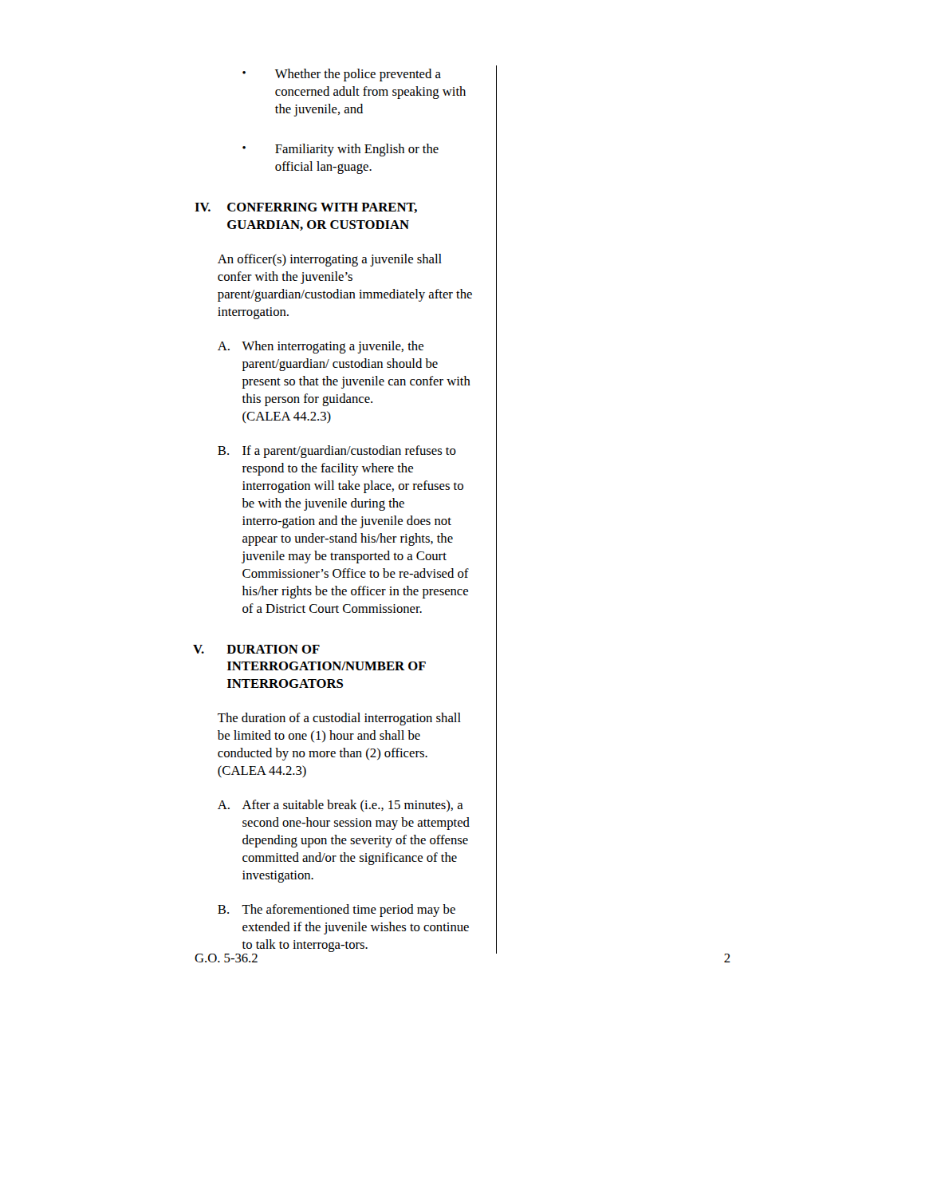Whether the police prevented a concerned adult from speaking with the juvenile, and
Familiarity with English or the official lan‑guage.
IV.
CONFERRING WITH PARENT, GUARDIAN, OR CUSTODIAN
An officer(s) interrogating a juvenile shall confer with the juvenile’s parent/guardian/custodian immediately after the interrogation.
A. When interrogating a juvenile, the parent/guardian/ custodian should be present so that the juvenile can confer with this person for guidance.
(CALEA 44.2.3)
B. If a parent/guardian/custodian refuses to respond to the facility where the interrogation will take place, or refuses to be with the juvenile during the interro‑gation and the juvenile does not appear to under‑stand his/her rights, the juvenile may be transported to a Court Commissioner’s Office to be re-advised of his/her rights be the officer in the presence of a District Court Commissioner.
V.
DURATION OF INTERROGATION/NUMBER OF INTERROGATORS
The duration of a custodial interrogation shall be limited to one (1) hour and shall be conducted by no more than (2) officers. (CALEA 44.2.3)
A. After a suitable break (i.e., 15 minutes), a second one-hour session may be attempted depending upon the severity of the offense committed and/or the significance of the investigation.
B. The aforementioned time period may be extended if the juvenile wishes to continue to talk to interroga‑tors.
G.O. 5-36.2 2